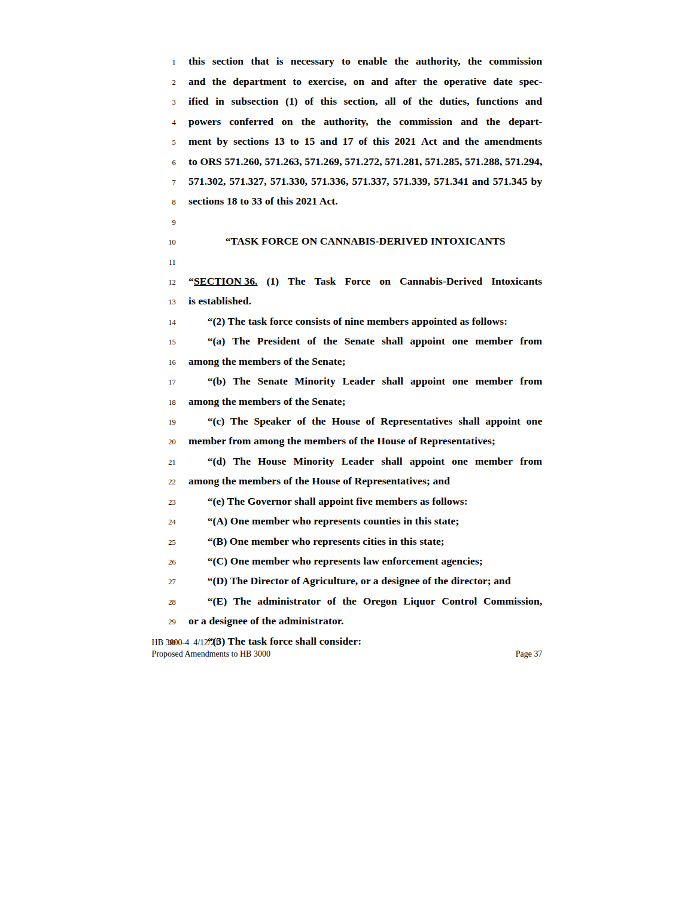1
this section that is necessary to enable the authority, the commission
2
and the department to exercise, on and after the operative date spec-
3
ified in subsection(1) of this section, all of the duties, functions and
4
powers conferred on the authority, the commission and the depart-
5
ment by sections 13 to 15 and 17 of this 2021 Act and the amendments
6
to ORS 571.260, 571.263, 571.269, 571.272, 571.281, 571.285, 571.288, 571.294,
7
571.302, 571.327, 571.330, 571.336, 571.337, 571.339, 571.341 and 571.345 by
8
sections 18 to 33 of this 2021 Act.
9
10
“TASK FORCE ON CANNABIS-DERIVED INTOXICANTS
11
12
“SECTION 36.(1) The Task Force on Cannabis-Derived Intoxicants
13
is established.
14
“(2) The task force consists of nine members appointed as follows:
15
“(a) The President of the Senate shall appoint one member from
16
among the members of the Senate;
17
“(b) The Senate Minority Leader shall appoint one member from
18
among the members of the Senate;
19
“(c) The Speaker of the House of Representatives shall appoint one
20
member from among the members of the House of Representatives;
21
“(d) The House Minority Leader shall appoint one member from
22
among the members of the House of Representatives; and
23
“(e) The Governor shall appoint five members as follows:
24
“(A) One member who represents counties in this state;
25
“(B) One member who represents cities in this state;
26
“(C) One member who represents law enforcement agencies;
27
“(D) The Director of Agriculture, or a designee of the director; and
28
“(E) The administrator of the Oregon Liquor Control Commission,
29
or a designee of the administrator.
30
“(3) The task force shall consider:
HB 3000-4 4/12/21
Proposed Amendments to HB 3000
Page 37